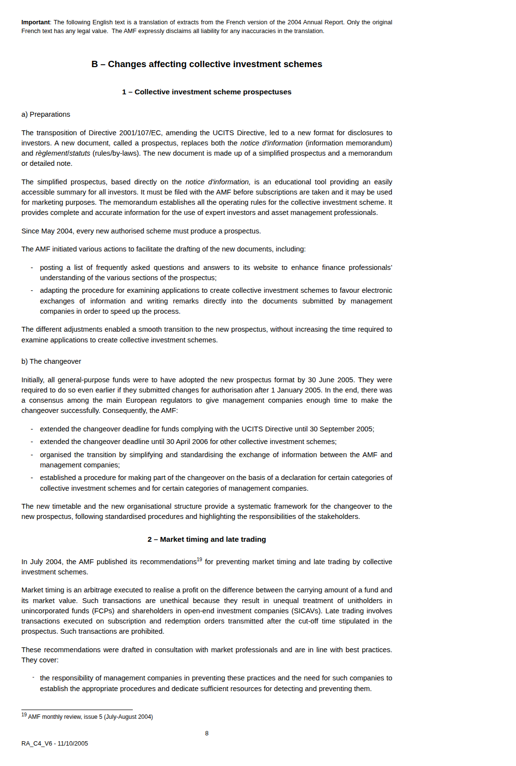Important: The following English text is a translation of extracts from the French version of the 2004 Annual Report. Only the original French text has any legal value. The AMF expressly disclaims all liability for any inaccuracies in the translation.
B – Changes affecting collective investment schemes
1 – Collective investment scheme prospectuses
a) Preparations
The transposition of Directive 2001/107/EC, amending the UCITS Directive, led to a new format for disclosures to investors. A new document, called a prospectus, replaces both the notice d'information (information memorandum) and règlement/statuts (rules/by-laws). The new document is made up of a simplified prospectus and a memorandum or detailed note.
The simplified prospectus, based directly on the notice d'information, is an educational tool providing an easily accessible summary for all investors. It must be filed with the AMF before subscriptions are taken and it may be used for marketing purposes. The memorandum establishes all the operating rules for the collective investment scheme. It provides complete and accurate information for the use of expert investors and asset management professionals.
Since May 2004, every new authorised scheme must produce a prospectus.
The AMF initiated various actions to facilitate the drafting of the new documents, including:
posting a list of frequently asked questions and answers to its website to enhance finance professionals’ understanding of the various sections of the prospectus;
adapting the procedure for examining applications to create collective investment schemes to favour electronic exchanges of information and writing remarks directly into the documents submitted by management companies in order to speed up the process.
The different adjustments enabled a smooth transition to the new prospectus, without increasing the time required to examine applications to create collective investment schemes.
b) The changeover
Initially, all general-purpose funds were to have adopted the new prospectus format by 30 June 2005. They were required to do so even earlier if they submitted changes for authorisation after 1 January 2005. In the end, there was a consensus among the main European regulators to give management companies enough time to make the changeover successfully. Consequently, the AMF:
extended the changeover deadline for funds complying with the UCITS Directive until 30 September 2005;
extended the changeover deadline until 30 April 2006 for other collective investment schemes;
organised the transition by simplifying and standardising the exchange of information between the AMF and management companies;
established a procedure for making part of the changeover on the basis of a declaration for certain categories of collective investment schemes and for certain categories of management companies.
The new timetable and the new organisational structure provide a systematic framework for the changeover to the new prospectus, following standardised procedures and highlighting the responsibilities of the stakeholders.
2 – Market timing and late trading
In July 2004, the AMF published its recommendations19 for preventing market timing and late trading by collective investment schemes.
Market timing is an arbitrage executed to realise a profit on the difference between the carrying amount of a fund and its market value. Such transactions are unethical because they result in unequal treatment of unitholders in unincorporated funds (FCPs) and shareholders in open-end investment companies (SICAVs). Late trading involves transactions executed on subscription and redemption orders transmitted after the cut-off time stipulated in the prospectus. Such transactions are prohibited.
These recommendations were drafted in consultation with market professionals and are in line with best practices. They cover:
the responsibility of management companies in preventing these practices and the need for such companies to establish the appropriate procedures and dedicate sufficient resources for detecting and preventing them.
19 AMF monthly review, issue 5 (July-August 2004)
8
RA_C4_V6 - 11/10/2005